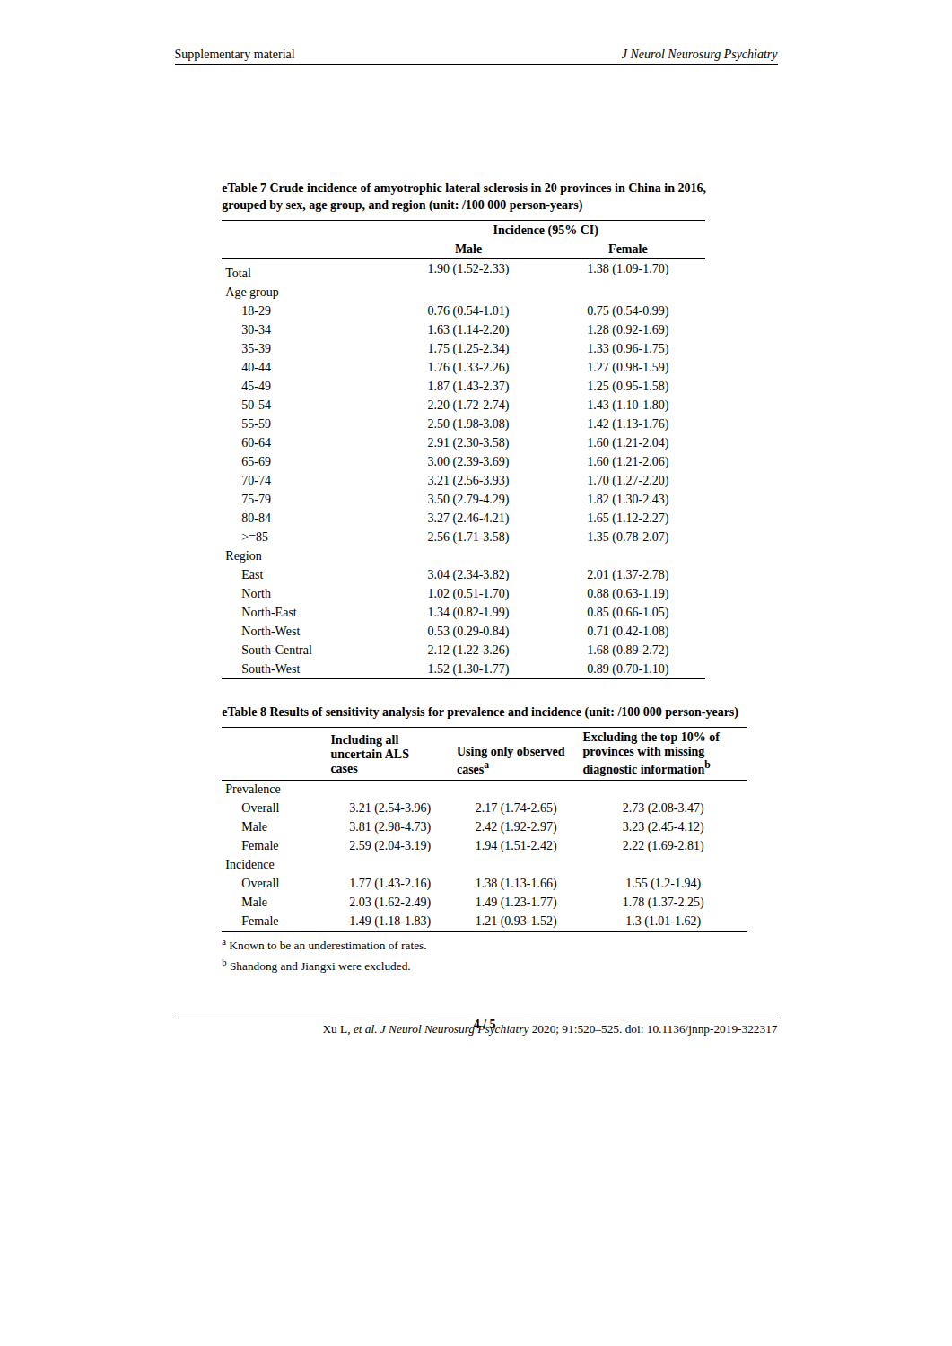Supplementary material
J Neurol Neurosurg Psychiatry
eTable 7 Crude incidence of amyotrophic lateral sclerosis in 20 provinces in China in 2016, grouped by sex, age group, and region (unit: /100 000 person-years)
| | Incidence (95% CI) |
| | Male | Female |
| Total | 1.90 (1.52-2.33) | 1.38 (1.09-1.70) |
| Age group | | |
| 18-29 | 0.76 (0.54-1.01) | 0.75 (0.54-0.99) |
| 30-34 | 1.63 (1.14-2.20) | 1.28 (0.92-1.69) |
| 35-39 | 1.75 (1.25-2.34) | 1.33 (0.96-1.75) |
| 40-44 | 1.76 (1.33-2.26) | 1.27 (0.98-1.59) |
| 45-49 | 1.87 (1.43-2.37) | 1.25 (0.95-1.58) |
| 50-54 | 2.20 (1.72-2.74) | 1.43 (1.10-1.80) |
| 55-59 | 2.50 (1.98-3.08) | 1.42 (1.13-1.76) |
| 60-64 | 2.91 (2.30-3.58) | 1.60 (1.21-2.04) |
| 65-69 | 3.00 (2.39-3.69) | 1.60 (1.21-2.06) |
| 70-74 | 3.21 (2.56-3.93) | 1.70 (1.27-2.20) |
| 75-79 | 3.50 (2.79-4.29) | 1.82 (1.30-2.43) |
| 80-84 | 3.27 (2.46-4.21) | 1.65 (1.12-2.27) |
| >=85 | 2.56 (1.71-3.58) | 1.35 (0.78-2.07) |
| Region | | |
| East | 3.04 (2.34-3.82) | 2.01 (1.37-2.78) |
| North | 1.02 (0.51-1.70) | 0.88 (0.63-1.19) |
| North-East | 1.34 (0.82-1.99) | 0.85 (0.66-1.05) |
| North-West | 0.53 (0.29-0.84) | 0.71 (0.42-1.08) |
| South-Central | 2.12 (1.22-3.26) | 1.68 (0.89-2.72) |
| South-West | 1.52 (1.30-1.77) | 0.89 (0.70-1.10) |
eTable 8 Results of sensitivity analysis for prevalence and incidence (unit: /100 000 person-years)
| | Including all uncertain ALS cases | Using only observed cases a | Excluding the top 10% of provinces with missing diagnostic information b |
| --- | --- | --- | --- |
| Prevalence | | | |
| Overall | 3.21 (2.54-3.96) | 2.17 (1.74-2.65) | 2.73 (2.08-3.47) |
| Male | 3.81 (2.98-4.73) | 2.42 (1.92-2.97) | 3.23 (2.45-4.12) |
| Female | 2.59 (2.04-3.19) | 1.94 (1.51-2.42) | 2.22 (1.69-2.81) |
| Incidence | | | |
| Overall | 1.77 (1.43-2.16) | 1.38 (1.13-1.66) | 1.55 (1.2-1.94) |
| Male | 2.03 (1.62-2.49) | 1.49 (1.23-1.77) | 1.78 (1.37-2.25) |
| Female | 1.49 (1.18-1.83) | 1.21 (0.93-1.52) | 1.3 (1.01-1.62) |
a Known to be an underestimation of rates.
b Shandong and Jiangxi were excluded.
4 / 5
Xu L, et al. J Neurol Neurosurg Psychiatry 2020; 91:520–525. doi: 10.1136/jnnp-2019-322317